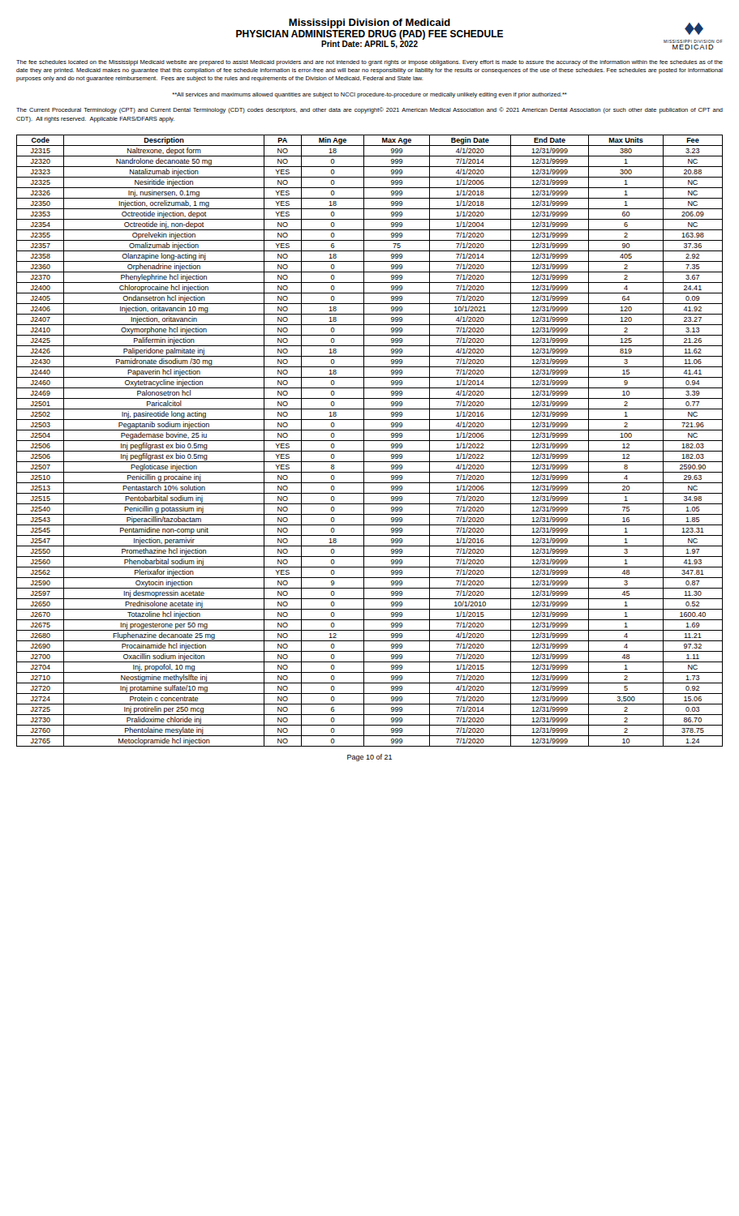♦♦
MISSISSIPPI DIVISION OF
MEDICAID
Mississippi Division of Medicaid
PHYSICIAN ADMINISTERED DRUG (PAD) FEE SCHEDULE
Print Date: APRIL 5, 2022
The fee schedules located on the Mississippi Medicaid website are prepared to assist Medicaid providers and are not intended to grant rights or impose obligations. Every effort is made to assure the accuracy of the information within the fee schedules as of the date they are printed. Medicaid makes no guarantee that this compilation of fee schedule information is error-free and will bear no responsibility or liability for the results or consequences of the use of these schedules. Fee schedules are posted for informational purposes only and do not guarantee reimbursement. Fees are subject to the rules and requirements of the Division of Medicaid, Federal and State law.
**All services and maximums allowed quantities are subject to NCCI procedure-to-procedure or medically unlikely editing even if prior authorized.**
The Current Procedural Terminology (CPT) and Current Dental Terminology (CDT) codes descriptors, and other data are copyright© 2021 American Medical Association and © 2021 American Dental Association (or such other date publication of CPT and CDT). All rights reserved. Applicable FARS/DFARS apply.
| Code | Description | PA | Min Age | Max Age | Begin Date | End Date | Max Units | Fee |
| --- | --- | --- | --- | --- | --- | --- | --- | --- |
| J2315 | Naltrexone, depot form | NO | 18 | 999 | 4/1/2020 | 12/31/9999 | 380 | 3.23 |
| J2320 | Nandrolone decanoate 50 mg | NO | 0 | 999 | 7/1/2014 | 12/31/9999 | 1 | NC |
| J2323 | Natalizumab injection | YES | 0 | 999 | 4/1/2020 | 12/31/9999 | 300 | 20.88 |
| J2325 | Nesiritide injection | NO | 0 | 999 | 1/1/2006 | 12/31/9999 | 1 | NC |
| J2326 | Inj, nusinersen, 0.1mg | YES | 0 | 999 | 1/1/2018 | 12/31/9999 | 1 | NC |
| J2350 | Injection, ocrelizumab, 1 mg | YES | 18 | 999 | 1/1/2018 | 12/31/9999 | 1 | NC |
| J2353 | Octreotide injection, depot | YES | 0 | 999 | 1/1/2020 | 12/31/9999 | 60 | 206.09 |
| J2354 | Octreotide inj, non-depot | NO | 0 | 999 | 1/1/2004 | 12/31/9999 | 6 | NC |
| J2355 | Oprelvekin injection | NO | 0 | 999 | 7/1/2020 | 12/31/9999 | 2 | 163.98 |
| J2357 | Omalizumab injection | YES | 6 | 75 | 7/1/2020 | 12/31/9999 | 90 | 37.36 |
| J2358 | Olanzapine long-acting inj | NO | 18 | 999 | 7/1/2014 | 12/31/9999 | 405 | 2.92 |
| J2360 | Orphenadrine injection | NO | 0 | 999 | 7/1/2020 | 12/31/9999 | 2 | 7.35 |
| J2370 | Phenylephrine hcl injection | NO | 0 | 999 | 7/1/2020 | 12/31/9999 | 2 | 3.67 |
| J2400 | Chloroprocaine hcl injection | NO | 0 | 999 | 7/1/2020 | 12/31/9999 | 4 | 24.41 |
| J2405 | Ondansetron hcl injection | NO | 0 | 999 | 7/1/2020 | 12/31/9999 | 64 | 0.09 |
| J2406 | Injection, oritavancin 10 mg | NO | 18 | 999 | 10/1/2021 | 12/31/9999 | 120 | 41.92 |
| J2407 | Injection, oritavancin | NO | 18 | 999 | 4/1/2020 | 12/31/9999 | 120 | 23.27 |
| J2410 | Oxymorphone hcl injection | NO | 0 | 999 | 7/1/2020 | 12/31/9999 | 2 | 3.13 |
| J2425 | Palifermin injection | NO | 0 | 999 | 7/1/2020 | 12/31/9999 | 125 | 21.26 |
| J2426 | Paliperidone palmitate inj | NO | 18 | 999 | 4/1/2020 | 12/31/9999 | 819 | 11.62 |
| J2430 | Pamidronate disodium /30 mg | NO | 0 | 999 | 7/1/2020 | 12/31/9999 | 3 | 11.06 |
| J2440 | Papaverin hcl injection | NO | 18 | 999 | 7/1/2020 | 12/31/9999 | 15 | 41.41 |
| J2460 | Oxytetracycline injection | NO | 0 | 999 | 1/1/2014 | 12/31/9999 | 9 | 0.94 |
| J2469 | Palonosetron hcl | NO | 0 | 999 | 4/1/2020 | 12/31/9999 | 10 | 3.39 |
| J2501 | Paricalcitol | NO | 0 | 999 | 7/1/2020 | 12/31/9999 | 2 | 0.77 |
| J2502 | Inj, pasireotide long acting | NO | 18 | 999 | 1/1/2016 | 12/31/9999 | 1 | NC |
| J2503 | Pegaptanib sodium injection | NO | 0 | 999 | 4/1/2020 | 12/31/9999 | 2 | 721.96 |
| J2504 | Pegademase bovine, 25 iu | NO | 0 | 999 | 1/1/2006 | 12/31/9999 | 100 | NC |
| J2506 | Inj pegfilgrast ex bio 0.5mg | YES | 0 | 999 | 1/1/2022 | 12/31/9999 | 12 | 182.03 |
| J2506 | Inj pegfilgrast ex bio 0.5mg | YES | 0 | 999 | 1/1/2022 | 12/31/9999 | 12 | 182.03 |
| J2507 | Pegloticase injection | YES | 8 | 999 | 4/1/2020 | 12/31/9999 | 8 | 2590.90 |
| J2510 | Penicillin g procaine inj | NO | 0 | 999 | 7/1/2020 | 12/31/9999 | 4 | 29.63 |
| J2513 | Pentastarch 10% solution | NO | 0 | 999 | 1/1/2006 | 12/31/9999 | 20 | NC |
| J2515 | Pentobarbital sodium inj | NO | 0 | 999 | 7/1/2020 | 12/31/9999 | 1 | 34.98 |
| J2540 | Penicillin g potassium inj | NO | 0 | 999 | 7/1/2020 | 12/31/9999 | 75 | 1.05 |
| J2543 | Piperacillin/tazobactam | NO | 0 | 999 | 7/1/2020 | 12/31/9999 | 16 | 1.85 |
| J2545 | Pentamidine non-comp unit | NO | 0 | 999 | 7/1/2020 | 12/31/9999 | 1 | 123.31 |
| J2547 | Injection, peramivir | NO | 18 | 999 | 1/1/2016 | 12/31/9999 | 1 | NC |
| J2550 | Promethazine hcl injection | NO | 0 | 999 | 7/1/2020 | 12/31/9999 | 3 | 1.97 |
| J2560 | Phenobarbital sodium inj | NO | 0 | 999 | 7/1/2020 | 12/31/9999 | 1 | 41.93 |
| J2562 | Plerixafor injection | YES | 0 | 999 | 7/1/2020 | 12/31/9999 | 48 | 347.81 |
| J2590 | Oxytocin injection | NO | 9 | 999 | 7/1/2020 | 12/31/9999 | 3 | 0.87 |
| J2597 | Inj desmopressin acetate | NO | 0 | 999 | 7/1/2020 | 12/31/9999 | 45 | 11.30 |
| J2650 | Prednisolone acetate inj | NO | 0 | 999 | 10/1/2010 | 12/31/9999 | 1 | 0.52 |
| J2670 | Totazoline hcl injection | NO | 0 | 999 | 1/1/2015 | 12/31/9999 | 1 | 1600.40 |
| J2675 | Inj progesterone per 50 mg | NO | 0 | 999 | 7/1/2020 | 12/31/9999 | 1 | 1.69 |
| J2680 | Fluphenazine decanoate 25 mg | NO | 12 | 999 | 4/1/2020 | 12/31/9999 | 4 | 11.21 |
| J2690 | Procainamide hcl injection | NO | 0 | 999 | 7/1/2020 | 12/31/9999 | 4 | 97.32 |
| J2700 | Oxacillin sodium injeciton | NO | 0 | 999 | 7/1/2020 | 12/31/9999 | 48 | 1.11 |
| J2704 | Inj, propofol, 10 mg | NO | 0 | 999 | 1/1/2015 | 12/31/9999 | 1 | NC |
| J2710 | Neostigmine methylslfte inj | NO | 0 | 999 | 7/1/2020 | 12/31/9999 | 2 | 1.73 |
| J2720 | Inj protamine sulfate/10 mg | NO | 0 | 999 | 4/1/2020 | 12/31/9999 | 5 | 0.92 |
| J2724 | Protein c concentrate | NO | 0 | 999 | 7/1/2020 | 12/31/9999 | 3,500 | 15.06 |
| J2725 | Inj protirelin per 250 mcg | NO | 6 | 999 | 7/1/2014 | 12/31/9999 | 2 | 0.03 |
| J2730 | Pralidoxime chloride inj | NO | 0 | 999 | 7/1/2020 | 12/31/9999 | 2 | 86.70 |
| J2760 | Phentolaine mesylate inj | NO | 0 | 999 | 7/1/2020 | 12/31/9999 | 2 | 378.75 |
| J2765 | Metoclopramide hcl injection | NO | 0 | 999 | 7/1/2020 | 12/31/9999 | 10 | 1.24 |
Page 10 of 21